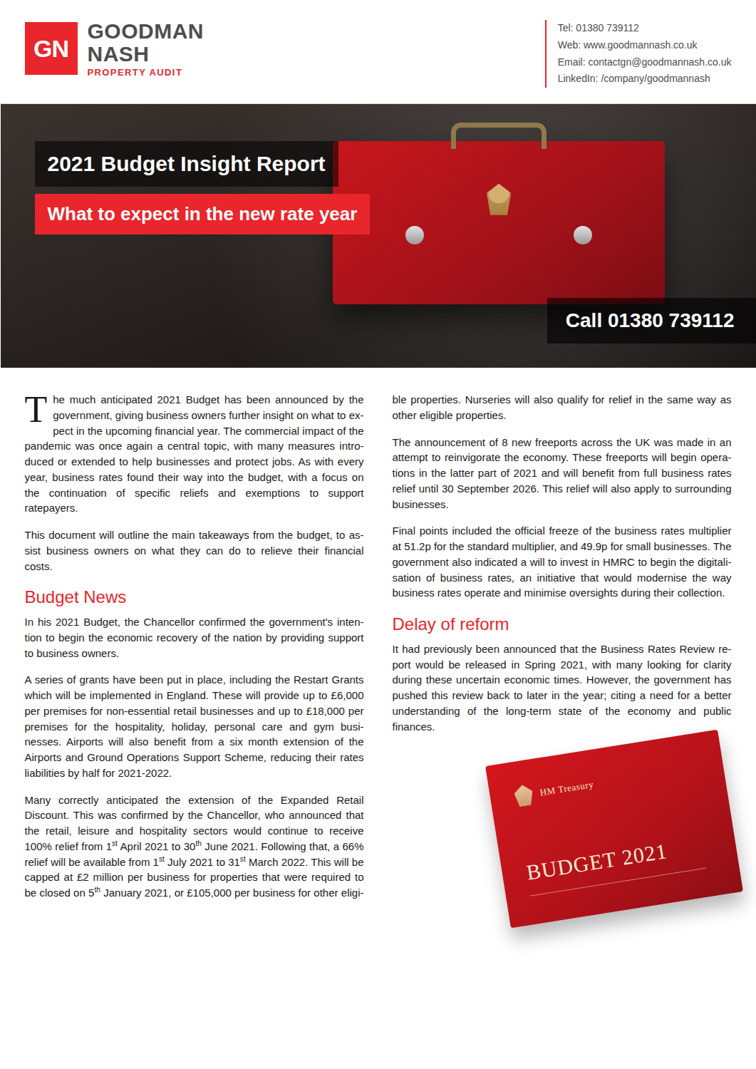GN
GOODMAN
NASH
PROPERTY AUDIT
Tel: 01380 739112
Web: www.goodmannash.co.uk
Email: contactgn@goodmannash.co.uk
LinkedIn: /company/goodmannash
2021 Budget Insight Report
What to expect in the new rate year
Call 01380 739112
The much anticipated 2021 Budget has been announced by the government, giving business owners further insight on what to expect in the upcoming financial year. The commercial impact of the pandemic was once again a central topic, with many measures introduced or extended to help businesses and protect jobs. As with every year, business rates found their way into the budget, with a focus on the continuation of specific reliefs and exemptions to support ratepayers.
This document will outline the main takeaways from the budget, to assist business owners on what they can do to relieve their financial costs.
Budget News
In his 2021 Budget, the Chancellor confirmed the government's intention to begin the economic recovery of the nation by providing support to business owners.
A series of grants have been put in place, including the Restart Grants which will be implemented in England. These will provide up to £6,000 per premises for non-essential retail businesses and up to £18,000 per premises for the hospitality, holiday, personal care and gym businesses. Airports will also benefit from a six month extension of the Airports and Ground Operations Support Scheme, reducing their rates liabilities by half for 2021-2022.
Many correctly anticipated the extension of the Expanded Retail Discount. This was confirmed by the Chancellor, who announced that the retail, leisure and hospitality sectors would continue to receive 100% relief from 1st April 2021 to 30th June 2021. Following that, a 66% relief will be available from 1st July 2021 to 31st March 2022. This will be capped at £2 million per business for properties that were required to be closed on 5th January 2021, or £105,000 per business for other eligible properties. Nurseries will also qualify for relief in the same way as other eligible properties.
The announcement of 8 new freeports across the UK was made in an attempt to reinvigorate the economy. These freeports will begin operations in the latter part of 2021 and will benefit from full business rates relief until 30 September 2026. This relief will also apply to surrounding businesses.
Final points included the official freeze of the business rates multiplier at 51.2p for the standard multiplier, and 49.9p for small businesses. The government also indicated a will to invest in HMRC to begin the digitalisation of business rates, an initiative that would modernise the way business rates operate and minimise oversights during their collection.
Delay of reform
It had previously been announced that the Business Rates Review report would be released in Spring 2021, with many looking for clarity during these uncertain economic times. However, the government has pushed this review back to later in the year; citing a need for a better understanding of the long-term state of the economy and public finances.
HM Treasury BUDGET 2021